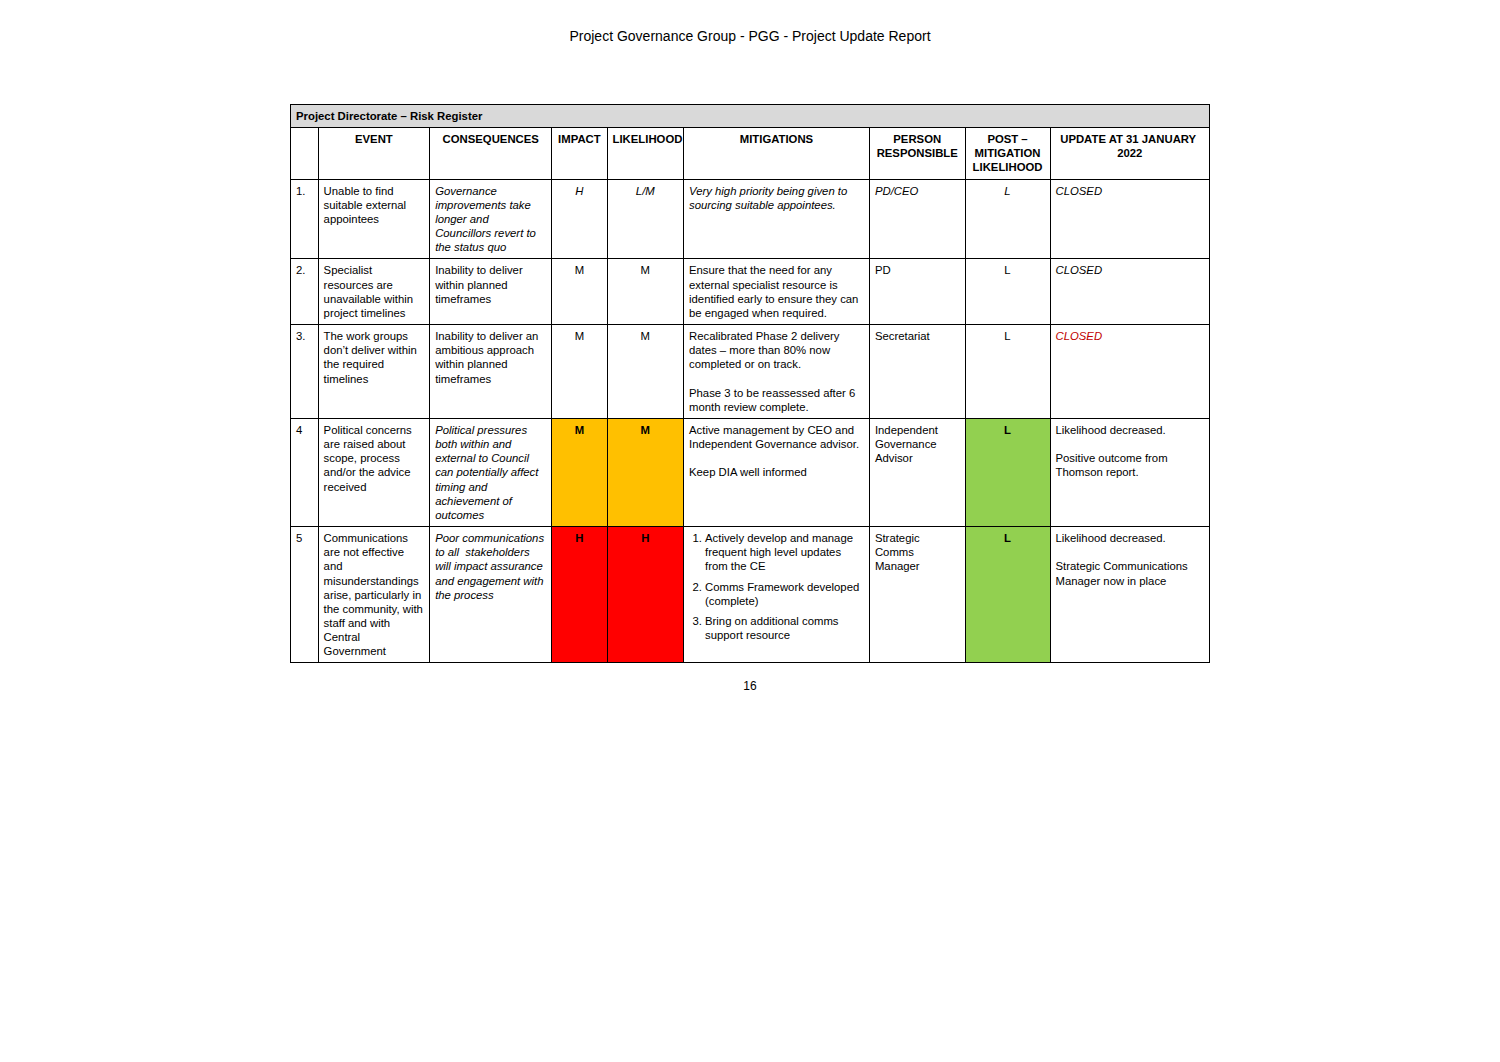Project Governance Group - PGG - Project Update Report
| Project Directorate – Risk Register |
| | EVENT | CONSEQUENCES | IMPACT | LIKELIHOOD | MITIGATIONS | PERSON RESPONSIBLE | POST – MITIGATION LIKELIHOOD | UPDATE AT 31 JANUARY 2022 |
| 1. | Unable to find suitable external appointees | Governance improvements take longer and Councillors revert to the status quo | H | L/M | Very high priority being given to sourcing suitable appointees. | PD/CEO | L | CLOSED |
| 2. | Specialist resources are unavailable within project timelines | Inability to deliver within planned timeframes | M | M | Ensure that the need for any external specialist resource is identified early to ensure they can be engaged when required. | PD | L | CLOSED |
| 3. | The work groups don’t deliver within the required timelines | Inability to deliver an ambitious approach within planned timeframes | M | M | Recalibrated Phase 2 delivery dates – more than 80% now completed or on track. Phase 3 to be reassessed after 6 month review complete. | Secretariat | L | CLOSED |
| 4 | Political concerns are raised about scope, process and/or the advice received | Political pressures both within and external to Council can potentially affect timing and achievement of outcomes | M | M | Active management by CEO and Independent Governance advisor. Keep DIA well informed | Independent Governance Advisor | L | Likelihood decreased. Positive outcome from Thomson report. |
| 5 | Communications are not effective and misunderstandings arise, particularly in the community, with staff and with Central Government | Poor communications to all stakeholders will impact assurance and engagement with the process | H | H | Actively develop and manage frequent high level updates from the CE Comms Framework developed (complete) Bring on additional comms support resource | Strategic Comms Manager | L | Likelihood decreased. Strategic Communications Manager now in place |
16